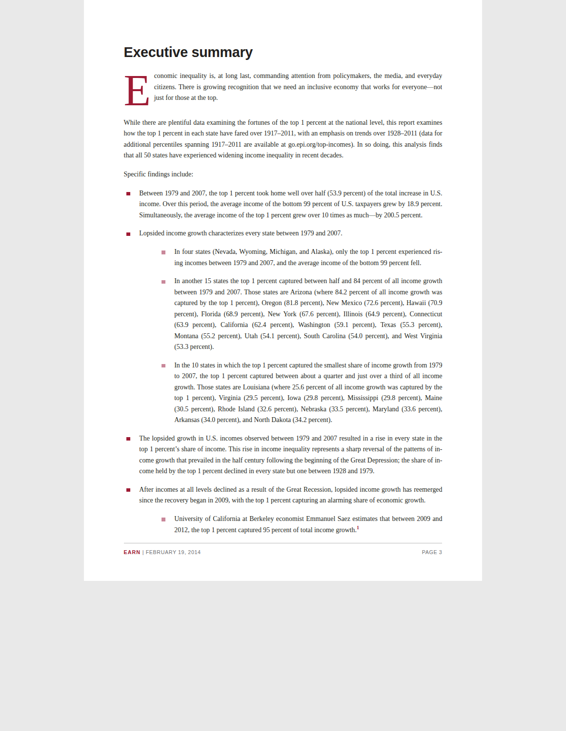Executive summary
Economic inequality is, at long last, commanding attention from policymakers, the media, and everyday citizens. There is growing recognition that we need an inclusive economy that works for everyone—not just for those at the top.
While there are plentiful data examining the fortunes of the top 1 percent at the national level, this report examines how the top 1 percent in each state have fared over 1917–2011, with an emphasis on trends over 1928–2011 (data for additional percentiles spanning 1917–2011 are available at go.epi.org/top-incomes). In so doing, this analysis finds that all 50 states have experienced widening income inequality in recent decades.
Specific findings include:
Between 1979 and 2007, the top 1 percent took home well over half (53.9 percent) of the total increase in U.S. income. Over this period, the average income of the bottom 99 percent of U.S. taxpayers grew by 18.9 percent. Simultaneously, the average income of the top 1 percent grew over 10 times as much—by 200.5 percent.
Lopsided income growth characterizes every state between 1979 and 2007.
In four states (Nevada, Wyoming, Michigan, and Alaska), only the top 1 percent experienced rising incomes between 1979 and 2007, and the average income of the bottom 99 percent fell.
In another 15 states the top 1 percent captured between half and 84 percent of all income growth between 1979 and 2007. Those states are Arizona (where 84.2 percent of all income growth was captured by the top 1 percent), Oregon (81.8 percent), New Mexico (72.6 percent), Hawaii (70.9 percent), Florida (68.9 percent), New York (67.6 percent), Illinois (64.9 percent), Connecticut (63.9 percent), California (62.4 percent), Washington (59.1 percent), Texas (55.3 percent), Montana (55.2 percent), Utah (54.1 percent), South Carolina (54.0 percent), and West Virginia (53.3 percent).
In the 10 states in which the top 1 percent captured the smallest share of income growth from 1979 to 2007, the top 1 percent captured between about a quarter and just over a third of all income growth. Those states are Louisiana (where 25.6 percent of all income growth was captured by the top 1 percent), Virginia (29.5 percent), Iowa (29.8 percent), Mississippi (29.8 percent), Maine (30.5 percent), Rhode Island (32.6 percent), Nebraska (33.5 percent), Maryland (33.6 percent), Arkansas (34.0 percent), and North Dakota (34.2 percent).
The lopsided growth in U.S. incomes observed between 1979 and 2007 resulted in a rise in every state in the top 1 percent’s share of income. This rise in income inequality represents a sharp reversal of the patterns of income growth that prevailed in the half century following the beginning of the Great Depression; the share of income held by the top 1 percent declined in every state but one between 1928 and 1979.
After incomes at all levels declined as a result of the Great Recession, lopsided income growth has reemerged since the recovery began in 2009, with the top 1 percent capturing an alarming share of economic growth.
University of California at Berkeley economist Emmanuel Saez estimates that between 2009 and 2012, the top 1 percent captured 95 percent of total income growth.1
EARN | February 19, 2014
Page 3